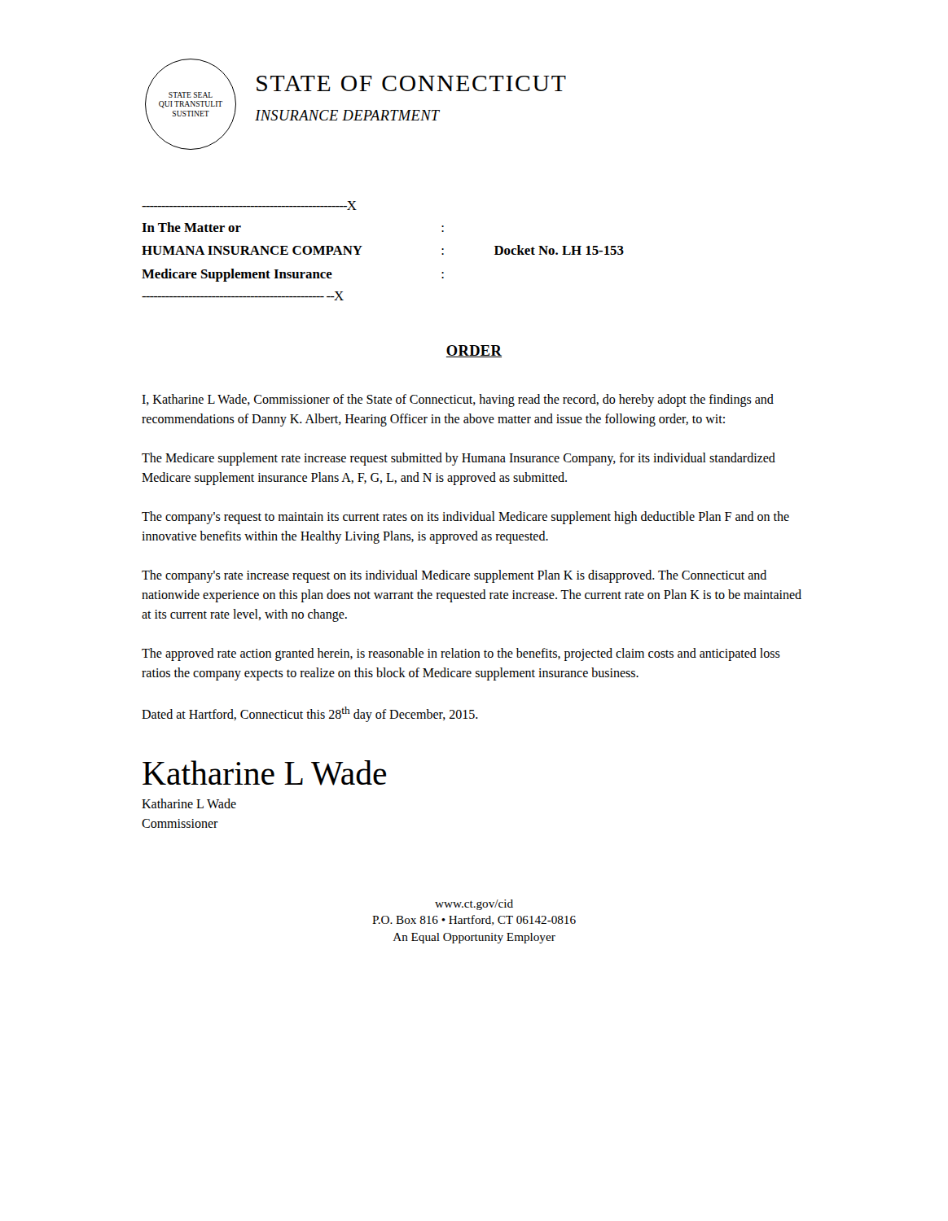STATE SEAL
QUI TRANSTULIT
SUSTINET
STATE OF CONNECTICUT
INSURANCE DEPARTMENT
-----------------------------------------------------X
| In The Matter or | : | |
| HUMANA INSURANCE COMPANY | : | Docket No. LH 15-153 |
| Medicare Supplement Insurance | : | |
----------------------------------------------- --X
ORDER
I, Katharine L Wade, Commissioner of the State of Connecticut, having read the record, do hereby adopt the findings and recommendations of Danny K. Albert, Hearing Officer in the above matter and issue the following order, to wit:
The Medicare supplement rate increase request submitted by Humana Insurance Company, for its individual standardized Medicare supplement insurance Plans A, F, G, L, and N is approved as submitted.
The company's request to maintain its current rates on its individual Medicare supplement high deductible Plan F and on the innovative benefits within the Healthy Living Plans, is approved as requested.
The company's rate increase request on its individual Medicare supplement Plan K is disapproved. The Connecticut and nationwide experience on this plan does not warrant the requested rate increase. The current rate on Plan K is to be maintained at its current rate level, with no change.
The approved rate action granted herein, is reasonable in relation to the benefits, projected claim costs and anticipated loss ratios the company expects to realize on this block of Medicare supplement insurance business.
Dated at Hartford, Connecticut this 28th day of December, 2015.
Katharine L Wade
Katharine L Wade
Commissioner
www.ct.gov/cid
P.O. Box 816 • Hartford, CT 06142-0816
An Equal Opportunity Employer